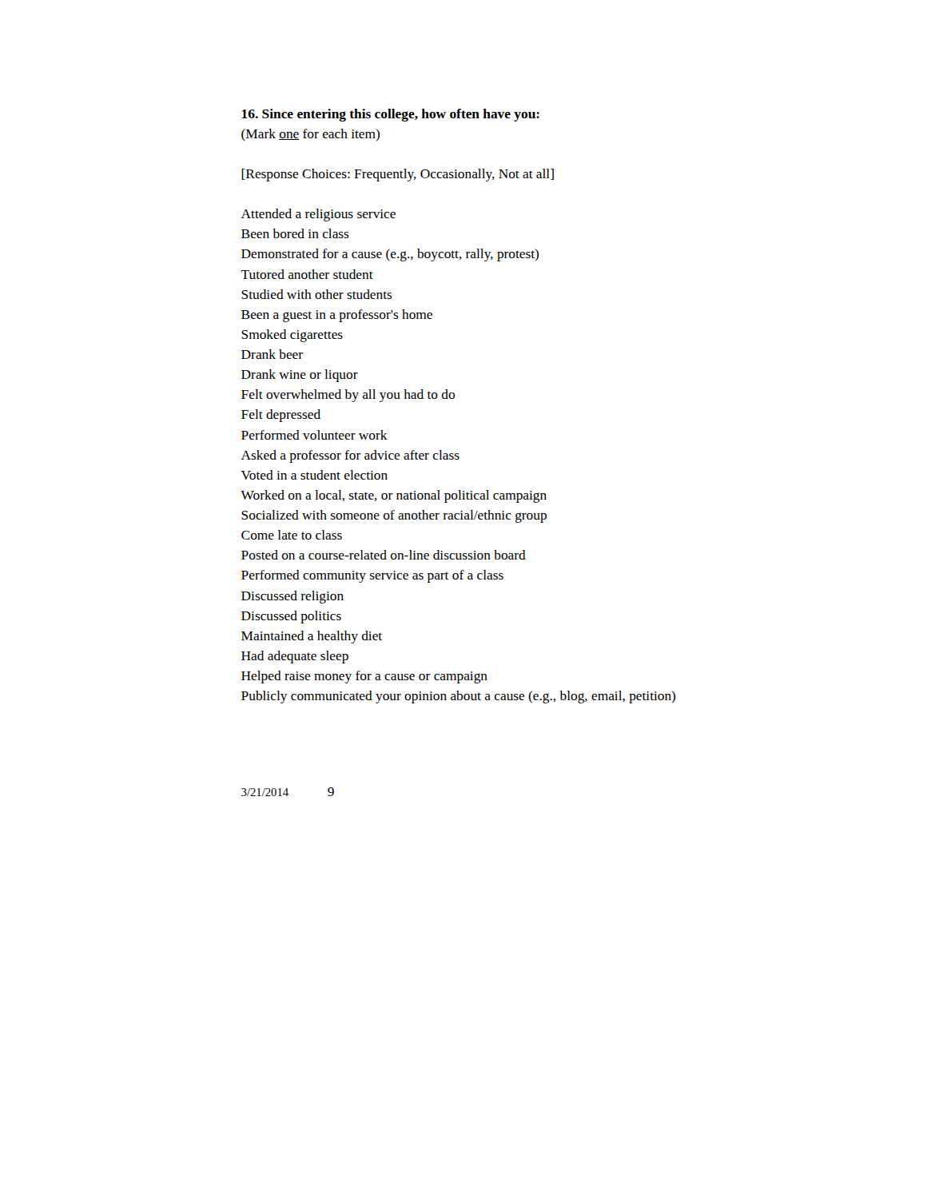16. Since entering this college, how often have you:
(Mark one for each item)
[Response Choices: Frequently, Occasionally, Not at all]
Attended a religious service
Been bored in class
Demonstrated for a cause (e.g., boycott, rally, protest)
Tutored another student
Studied with other students
Been a guest in a professor's home
Smoked cigarettes
Drank beer
Drank wine or liquor
Felt overwhelmed by all you had to do
Felt depressed
Performed volunteer work
Asked a professor for advice after class
Voted in a student election
Worked on a local, state, or national political campaign
Socialized with someone of another racial/ethnic group
Come late to class
Posted on a course-related on-line discussion board
Performed community service as part of a class
Discussed religion
Discussed politics
Maintained a healthy diet
Had adequate sleep
Helped raise money for a cause or campaign
Publicly communicated your opinion about a cause (e.g., blog, email, petition)
3/21/2014 9